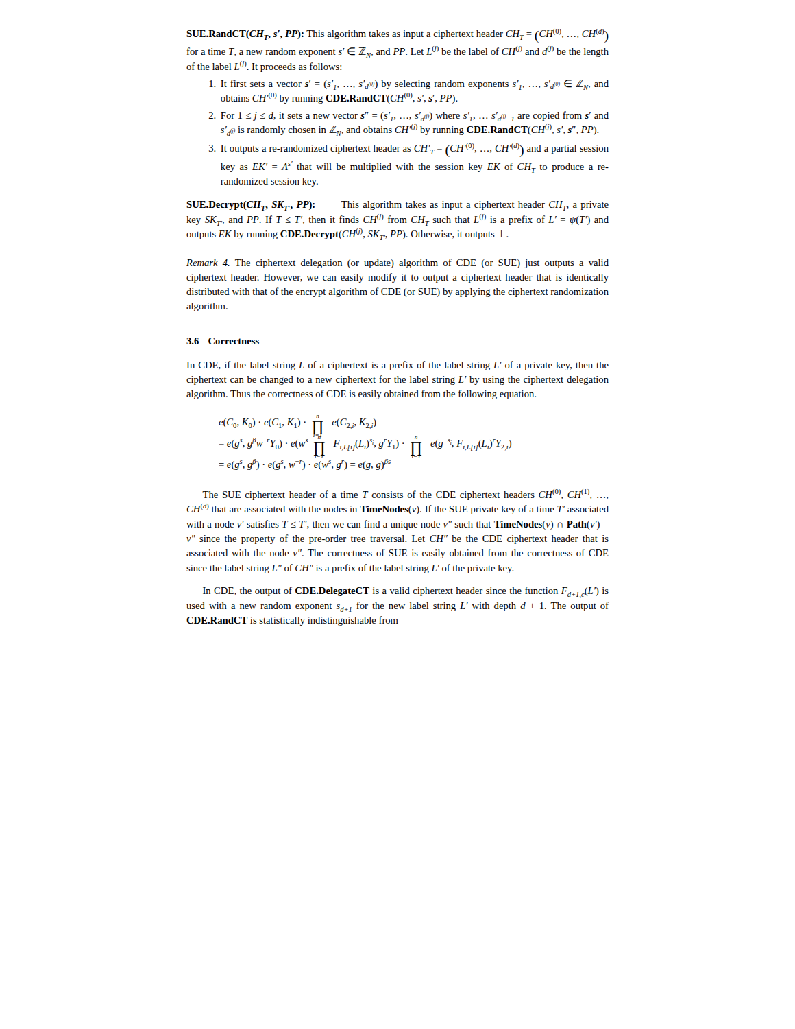SUE.RandCT(CHT, s′, PP): This algorithm takes as input a ciphertext header CHT = (CH(0), …, CH(d)) for a time T, a new random exponent s′ ∈ ℤN, and PP. Let L(j) be the label of CH(j) and d(j) be the length of the label L(j). It proceeds as follows:
It first sets a vector s′ = (s′1, …, s′d(0)) by selecting random exponents s′1, …, s′d(0) ∈ ℤN, and obtains CH′(0) by running CDE.RandCT(CH(0), s′, s′, PP).
For 1 ≤ j ≤ d, it sets a new vector s″ = (s′1, …, s′d(j)) where s′1, … s′d(j)−1 are copied from s′ and s′d(j) is randomly chosen in ℤN, and obtains CH′(j) by running CDE.RandCT(CH(j), s′, s″, PP).
It outputs a re-randomized ciphertext header as CH′T = (CH′(0), …, CH′(d)) and a partial session key as EK′ = Λs′ that will be multiplied with the session key EK of CHT to produce a re-randomized session key.
SUE.Decrypt(CHT, SKT′, PP): This algorithm takes as input a ciphertext header CHT, a private key SKT′, and PP. If T ≤ T′, then it finds CH(j) from CHT such that L(j) is a prefix of L′ = ψ(T′) and outputs EK by running CDE.Decrypt(CH(j), SKT′, PP). Otherwise, it outputs ⊥.
Remark 4. The ciphertext delegation (or update) algorithm of CDE (or SUE) just outputs a valid ciphertext header. However, we can easily modify it to output a ciphertext header that is identically distributed with that of the encrypt algorithm of CDE (or SUE) by applying the ciphertext randomization algorithm.
3.6 Correctness
In CDE, if the label string L of a ciphertext is a prefix of the label string L′ of a private key, then the ciphertext can be changed to a new ciphertext for the label string L′ by using the ciphertext delegation algorithm. Thus the correctness of CDE is easily obtained from the following equation.
e(C0, K0) · e(C1, K1) · ∏ni=1 e(C2,i, K2,i)
= e(gs, gβw−rY0) · e(ws ∏ni=1 Fi,L[i](Li)si, grY1) · ∏ni=1 e(g−si, Fi,L[i](Li)rY2,i)
= e(gs, gβ) · e(gs, w−r) · e(ws, gr) = e(g, g)βs
The SUE ciphertext header of a time T consists of the CDE ciphertext headers CH(0), CH(1), …, CH(d) that are associated with the nodes in TimeNodes(v). If the SUE private key of a time T′ associated with a node v′ satisfies T ≤ T′, then we can find a unique node v″ such that TimeNodes(v) ∩ Path(v′) = v″ since the property of the pre-order tree traversal. Let CH″ be the CDE ciphertext header that is associated with the node v″. The correctness of SUE is easily obtained from the correctness of CDE since the label string L″ of CH″ is a prefix of the label string L′ of the private key.
In CDE, the output of CDE.DelegateCT is a valid ciphertext header since the function Fd+1,c(L′) is used with a new random exponent sd+1 for the new label string L′ with depth d + 1. The output of CDE.RandCT is statistically indistinguishable from